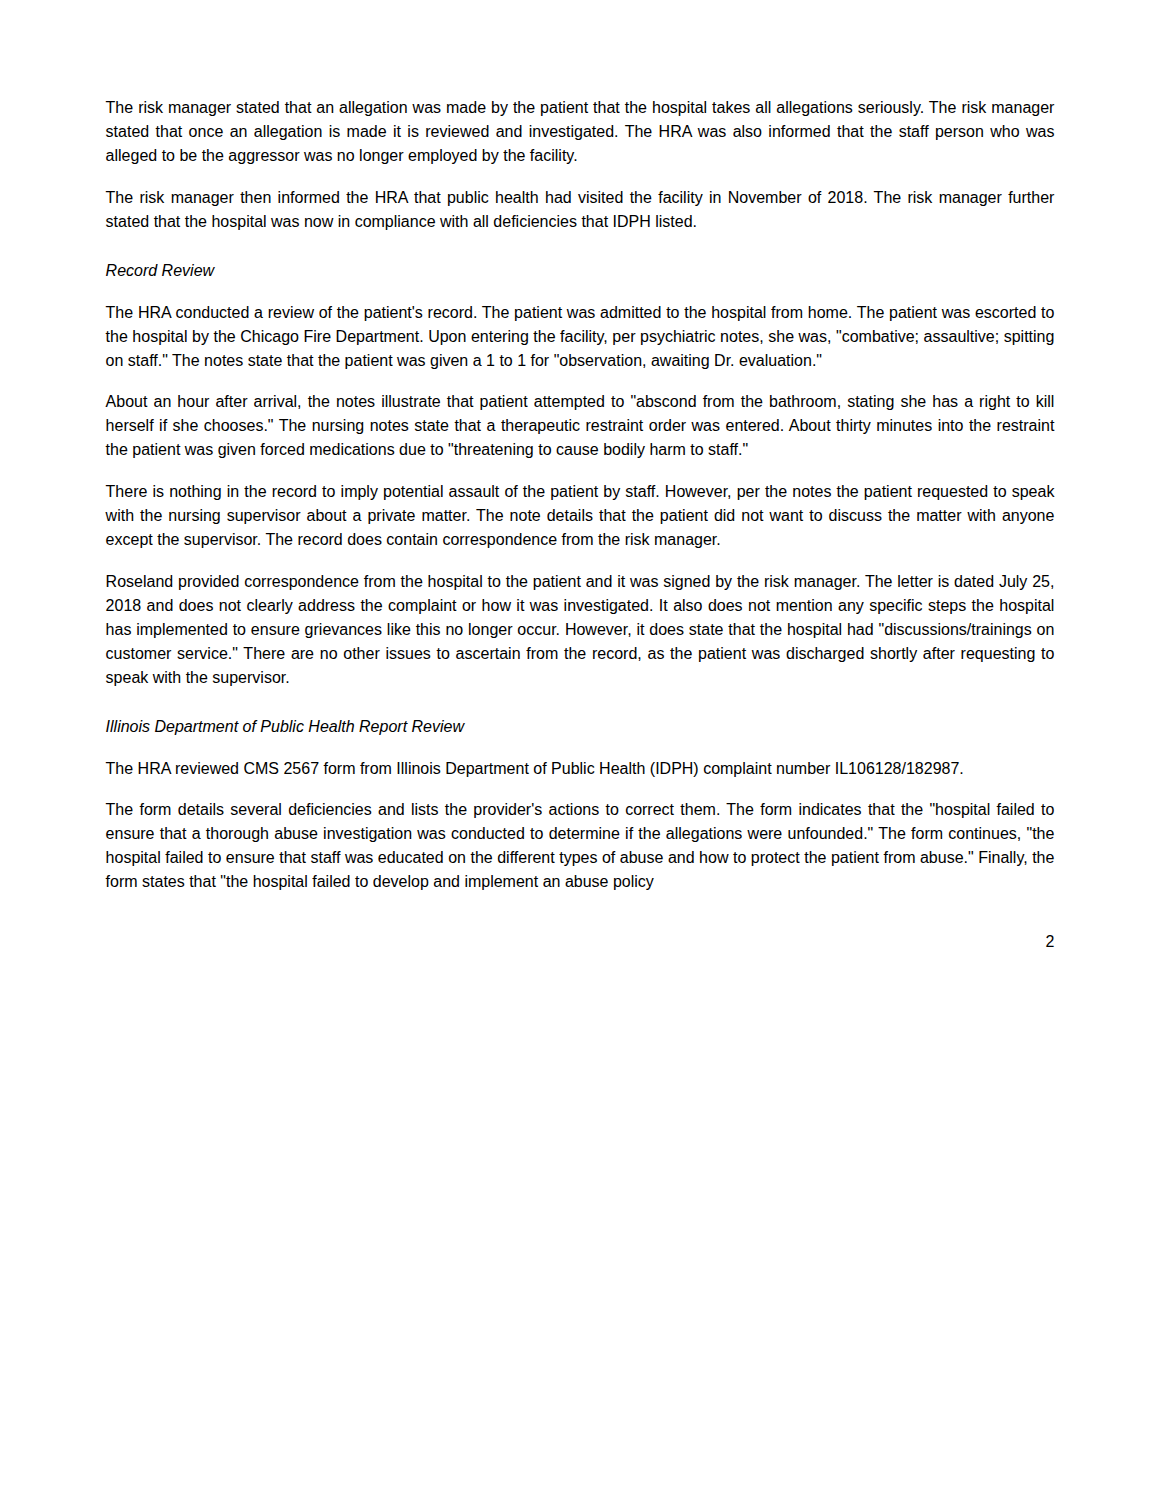The risk manager stated that an allegation was made by the patient that the hospital takes all allegations seriously. The risk manager stated that once an allegation is made it is reviewed and investigated. The HRA was also informed that the staff person who was alleged to be the aggressor was no longer employed by the facility.
The risk manager then informed the HRA that public health had visited the facility in November of 2018. The risk manager further stated that the hospital was now in compliance with all deficiencies that IDPH listed.
Record Review
The HRA conducted a review of the patient's record. The patient was admitted to the hospital from home. The patient was escorted to the hospital by the Chicago Fire Department. Upon entering the facility, per psychiatric notes, she was, "combative; assaultive; spitting on staff." The notes state that the patient was given a 1 to 1 for "observation, awaiting Dr. evaluation."
About an hour after arrival, the notes illustrate that patient attempted to "abscond from the bathroom, stating she has a right to kill herself if she chooses." The nursing notes state that a therapeutic restraint order was entered. About thirty minutes into the restraint the patient was given forced medications due to "threatening to cause bodily harm to staff."
There is nothing in the record to imply potential assault of the patient by staff. However, per the notes the patient requested to speak with the nursing supervisor about a private matter. The note details that the patient did not want to discuss the matter with anyone except the supervisor. The record does contain correspondence from the risk manager.
Roseland provided correspondence from the hospital to the patient and it was signed by the risk manager. The letter is dated July 25, 2018 and does not clearly address the complaint or how it was investigated. It also does not mention any specific steps the hospital has implemented to ensure grievances like this no longer occur. However, it does state that the hospital had "discussions/trainings on customer service." There are no other issues to ascertain from the record, as the patient was discharged shortly after requesting to speak with the supervisor.
Illinois Department of Public Health Report Review
The HRA reviewed CMS 2567 form from Illinois Department of Public Health (IDPH) complaint number IL106128/182987.
The form details several deficiencies and lists the provider's actions to correct them. The form indicates that the "hospital failed to ensure that a thorough abuse investigation was conducted to determine if the allegations were unfounded." The form continues, "the hospital failed to ensure that staff was educated on the different types of abuse and how to protect the patient from abuse." Finally, the form states that "the hospital failed to develop and implement an abuse policy
2